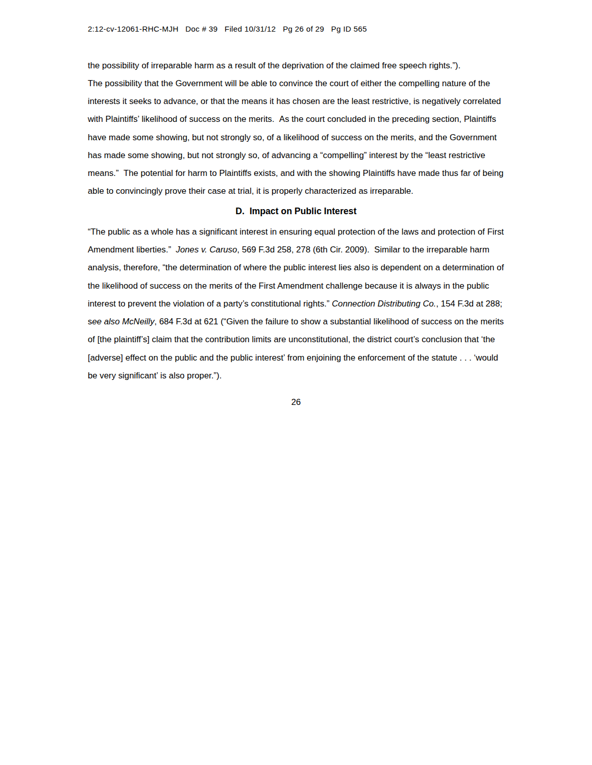2:12-cv-12061-RHC-MJH Doc # 39 Filed 10/31/12 Pg 26 of 29 Pg ID 565
the possibility of irreparable harm as a result of the deprivation of the claimed free speech rights.”).
The possibility that the Government will be able to convince the court of either the compelling nature of the interests it seeks to advance, or that the means it has chosen are the least restrictive, is negatively correlated with Plaintiffs’ likelihood of success on the merits. As the court concluded in the preceding section, Plaintiffs have made some showing, but not strongly so, of a likelihood of success on the merits, and the Government has made some showing, but not strongly so, of advancing a “compelling” interest by the “least restrictive means.” The potential for harm to Plaintiffs exists, and with the showing Plaintiffs have made thus far of being able to convincingly prove their case at trial, it is properly characterized as irreparable.
D. Impact on Public Interest
“The public as a whole has a significant interest in ensuring equal protection of the laws and protection of First Amendment liberties.” Jones v. Caruso, 569 F.3d 258, 278 (6th Cir. 2009). Similar to the irreparable harm analysis, therefore, “the determination of where the public interest lies also is dependent on a determination of the likelihood of success on the merits of the First Amendment challenge because it is always in the public interest to prevent the violation of a party’s constitutional rights.” Connection Distributing Co., 154 F.3d at 288; see also McNeilly, 684 F.3d at 621 (“Given the failure to show a substantial likelihood of success on the merits of [the plaintiff’s] claim that the contribution limits are unconstitutional, the district court’s conclusion that ‘the [adverse] effect on the public and the public interest’ from enjoining the enforcement of the statute . . . ‘would be very significant’ is also proper.”).
26